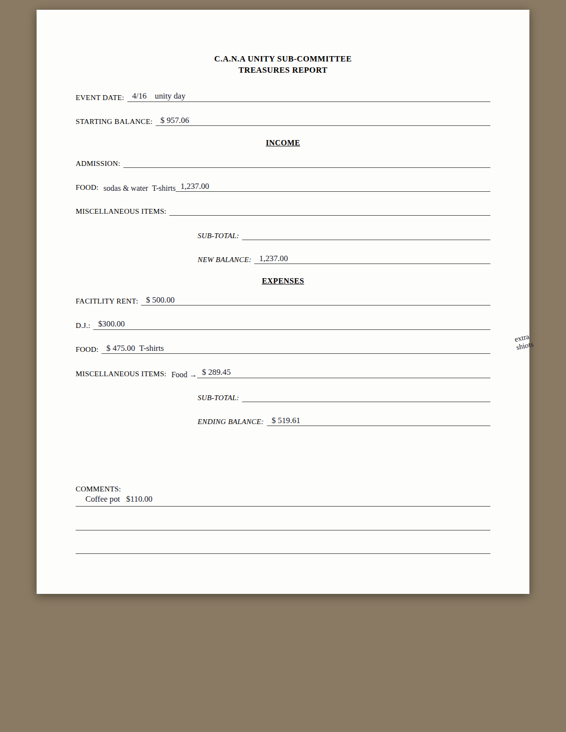C.A.N.A UNITY SUB-COMMITTEE
TREASURES REPORT
EVENT DATE: 4/16 unity day
STARTING BALANCE: $ 957.06
INCOME
ADMISSION:
FOOD: sodas & water T-shirts 1,237.00
MISCELLANEOUS ITEMS:
SUB-TOTAL:
NEW BALANCE: 1,237.00
EXPENSES
FACITLITY RENT: $ 500.00
D.J.: $300.00
FOOD: $ 475.00 T-shirts extra
shiots
MISCELLANEOUS ITEMS: Food → $ 289.45
SUB-TOTAL:
ENDING BALANCE: $ 519.61
COMMENTS:
Coffee pot $110.00